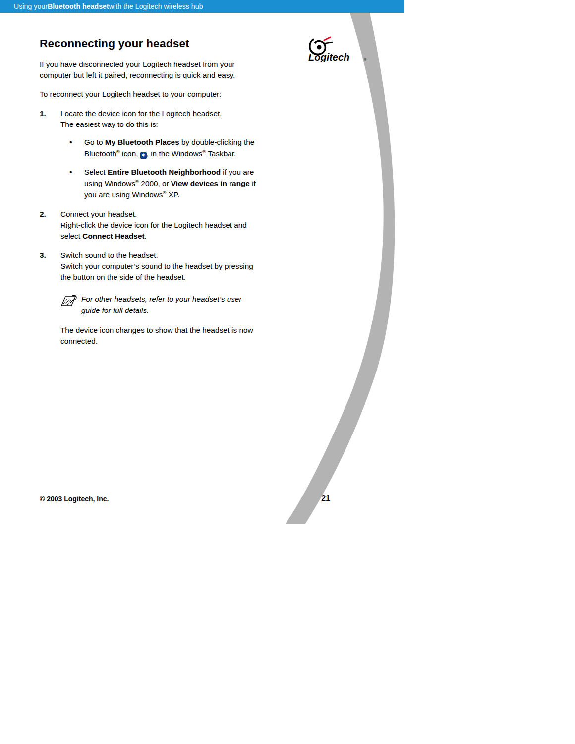Using your Bluetooth headset with the Logitech wireless hub
Logitech ®
Reconnecting your headset
If you have disconnected your Logitech headset from your computer but left it paired, reconnecting is quick and easy.
To reconnect your Logitech headset to your computer:
1. Locate the device icon for the Logitech headset.
The easiest way to do this is:
Go to My Bluetooth Places by double-clicking the Bluetooth® icon, ✶, in the Windows® Taskbar.
Select Entire Bluetooth Neighborhood if you are using Windows® 2000, or View devices in range if you are using Windows® XP.
2. Connect your headset.
Right-click the device icon for the Logitech headset and select Connect Headset.
3. Switch sound to the headset.
Switch your computer’s sound to the headset by pressing the button on the side of the headset.
For other headsets, refer to your headset’s user guide for full details.
The device icon changes to show that the headset is now connected.
© 2003 Logitech, Inc.
21